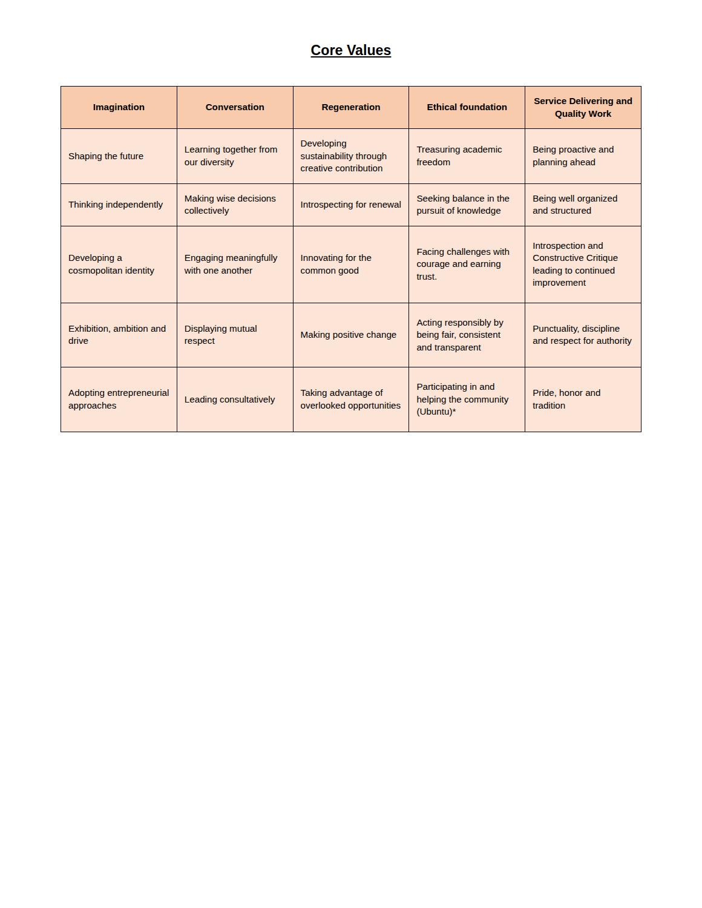Core Values
| Imagination | Conversation | Regeneration | Ethical foundation | Service Delivering and Quality Work |
| --- | --- | --- | --- | --- |
| Shaping the future | Learning together from our diversity | Developing sustainability through creative contribution | Treasuring academic freedom | Being proactive and planning ahead |
| Thinking independently | Making wise decisions collectively | Introspecting for renewal | Seeking balance in the pursuit of knowledge | Being well organized and structured |
| Developing a cosmopolitan identity | Engaging meaningfully with one another | Innovating for the common good | Facing challenges with courage and earning trust. | Introspection and Constructive Critique leading to continued improvement |
| Exhibition, ambition and drive | Displaying mutual respect | Making positive change | Acting responsibly by being fair, consistent and transparent | Punctuality, discipline and respect for authority |
| Adopting entrepreneurial approaches | Leading consultatively | Taking advantage of overlooked opportunities | Participating in and helping the community (Ubuntu)* | Pride, honor and tradition |